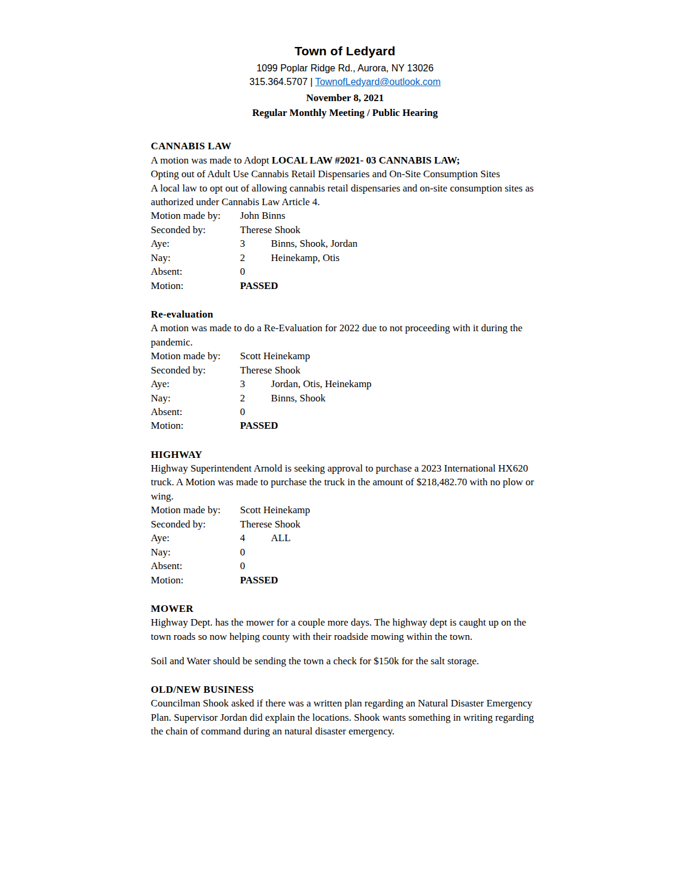Town of Ledyard
1099 Poplar Ridge Rd., Aurora, NY 13026
315.364.5707 | TownofLedyard@outlook.com
November 8, 2021
Regular Monthly Meeting / Public Hearing
Cannabis Law
A motion was made to Adopt LOCAL LAW #2021- 03 CANNABIS LAW;
Opting out of Adult Use Cannabis Retail Dispensaries and On-Site Consumption Sites
A local law to opt out of allowing cannabis retail dispensaries and on-site consumption sites as authorized under Cannabis Law Article 4.
Motion made by: John Binns
Seconded by: Therese Shook
Aye: 3 Binns, Shook, Jordan
Nay: 2 Heinekamp, Otis
Absent: 0
Motion: PASSED
Re-evaluation
A motion was made to do a Re-Evaluation for 2022 due to not proceeding with it during the pandemic.
Motion made by: Scott Heinekamp
Seconded by: Therese Shook
Aye: 3 Jordan, Otis, Heinekamp
Nay: 2 Binns, Shook
Absent: 0
Motion: PASSED
Highway
Highway Superintendent Arnold is seeking approval to purchase a 2023 International HX620 truck. A Motion was made to purchase the truck in the amount of $218,482.70 with no plow or wing.
Motion made by: Scott Heinekamp
Seconded by: Therese Shook
Aye: 4 ALL
Nay: 0
Absent: 0
Motion: PASSED
Mower
Highway Dept. has the mower for a couple more days. The highway dept is caught up on the town roads so now helping county with their roadside mowing within the town.
Soil and Water should be sending the town a check for $150k for the salt storage.
Old/New Business
Councilman Shook asked if there was a written plan regarding an Natural Disaster Emergency Plan. Supervisor Jordan did explain the locations. Shook wants something in writing regarding the chain of command during an natural disaster emergency.